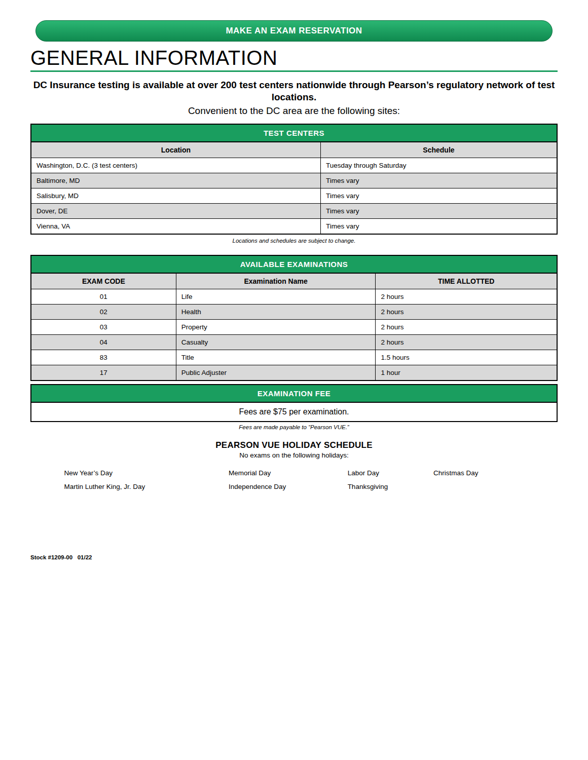MAKE AN EXAM RESERVATION
GENERAL INFORMATION
DC Insurance testing is available at over 200 test centers nationwide through Pearson’s regulatory network of test locations.
Convenient to the DC area are the following sites:
| TEST CENTERS |
| --- |
| Location | Schedule |
| Washington, D.C. (3 test centers) | Tuesday through Saturday |
| Baltimore, MD | Times vary |
| Salisbury, MD | Times vary |
| Dover, DE | Times vary |
| Vienna, VA | Times vary |
Locations and schedules are subject to change.
| AVAILABLE EXAMINATIONS |
| --- |
| EXAM CODE | Examination Name | TIME ALLOTTED |
| 01 | Life | 2 hours |
| 02 | Health | 2 hours |
| 03 | Property | 2 hours |
| 04 | Casualty | 2 hours |
| 83 | Title | 1.5 hours |
| 17 | Public Adjuster | 1 hour |
| EXAMINATION FEE |
| --- |
| Fees are $75 per examination. |
Fees are made payable to “Pearson VUE.”
PEARSON VUE HOLIDAY SCHEDULE
No exams on the following holidays:
| New Year’s Day | Memorial Day | Labor Day | Christmas Day |
| Martin Luther King, Jr. Day | Independence Day | Thanksgiving | |
Stock #1209-00 01/22